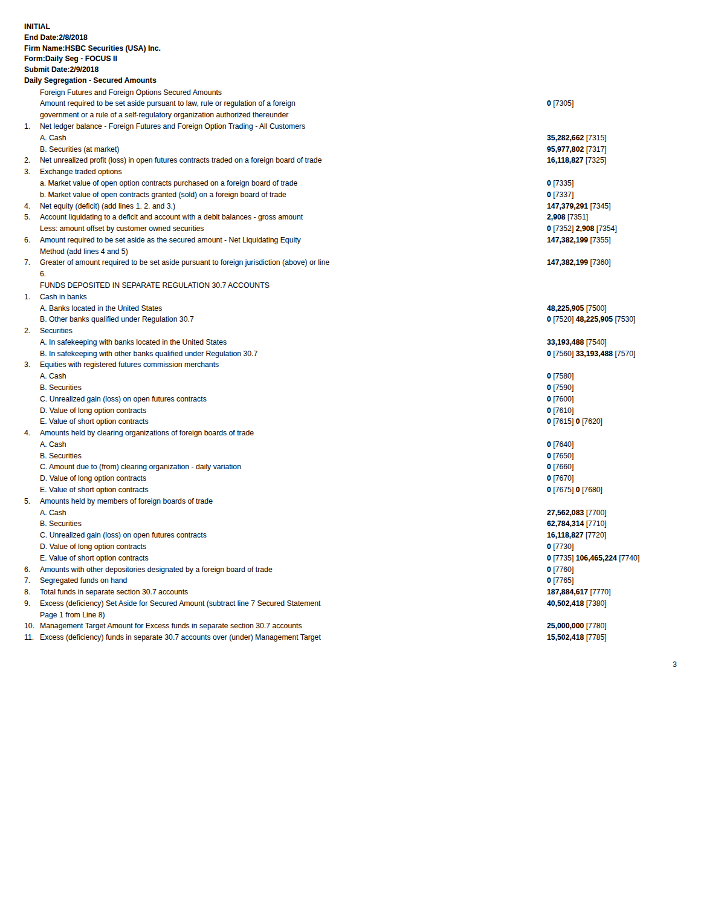INITIAL
End Date:2/8/2018
Firm Name:HSBC Securities (USA) Inc.
Form:Daily Seg - FOCUS II
Submit Date:2/9/2018
Daily Segregation - Secured Amounts
| | Foreign Futures and Foreign Options Secured Amounts | |
| | Amount required to be set aside pursuant to law, rule or regulation of a foreign | 0 [7305] |
| | government or a rule of a self-regulatory organization authorized thereunder | |
| 1. | Net ledger balance - Foreign Futures and Foreign Option Trading - All Customers | |
| | A. Cash | 35,282,662 [7315] |
| | B. Securities (at market) | 95,977,802 [7317] |
| 2. | Net unrealized profit (loss) in open futures contracts traded on a foreign board of trade | 16,118,827 [7325] |
| 3. | Exchange traded options | |
| | a. Market value of open option contracts purchased on a foreign board of trade | 0 [7335] |
| | b. Market value of open contracts granted (sold) on a foreign board of trade | 0 [7337] |
| 4. | Net equity (deficit) (add lines 1. 2. and 3.) | 147,379,291 [7345] |
| 5. | Account liquidating to a deficit and account with a debit balances - gross amount | 2,908 [7351] |
| | Less: amount offset by customer owned securities | 0 [7352] 2,908 [7354] |
| 6. | Amount required to be set aside as the secured amount - Net Liquidating Equity | 147,382,199 [7355] |
| | Method (add lines 4 and 5) | |
| 7. | Greater of amount required to be set aside pursuant to foreign jurisdiction (above) or line | 147,382,199 [7360] |
| | 6. | |
| | FUNDS DEPOSITED IN SEPARATE REGULATION 30.7 ACCOUNTS | |
| 1. | Cash in banks | |
| | A. Banks located in the United States | 48,225,905 [7500] |
| | B. Other banks qualified under Regulation 30.7 | 0 [7520] 48,225,905 [7530] |
| 2. | Securities | |
| | A. In safekeeping with banks located in the United States | 33,193,488 [7540] |
| | B. In safekeeping with other banks qualified under Regulation 30.7 | 0 [7560] 33,193,488 [7570] |
| 3. | Equities with registered futures commission merchants | |
| | A. Cash | 0 [7580] |
| | B. Securities | 0 [7590] |
| | C. Unrealized gain (loss) on open futures contracts | 0 [7600] |
| | D. Value of long option contracts | 0 [7610] |
| | E. Value of short option contracts | 0 [7615] 0 [7620] |
| 4. | Amounts held by clearing organizations of foreign boards of trade | |
| | A. Cash | 0 [7640] |
| | B. Securities | 0 [7650] |
| | C. Amount due to (from) clearing organization - daily variation | 0 [7660] |
| | D. Value of long option contracts | 0 [7670] |
| | E. Value of short option contracts | 0 [7675] 0 [7680] |
| 5. | Amounts held by members of foreign boards of trade | |
| | A. Cash | 27,562,083 [7700] |
| | B. Securities | 62,784,314 [7710] |
| | C. Unrealized gain (loss) on open futures contracts | 16,118,827 [7720] |
| | D. Value of long option contracts | 0 [7730] |
| | E. Value of short option contracts | 0 [7735] 106,465,224 [7740] |
| 6. | Amounts with other depositories designated by a foreign board of trade | 0 [7760] |
| 7. | Segregated funds on hand | 0 [7765] |
| 8. | Total funds in separate section 30.7 accounts | 187,884,617 [7770] |
| 9. | Excess (deficiency) Set Aside for Secured Amount (subtract line 7 Secured Statement | 40,502,418 [7380] |
| | Page 1 from Line 8) | |
| 10. | Management Target Amount for Excess funds in separate section 30.7 accounts | 25,000,000 [7780] |
| 11. | Excess (deficiency) funds in separate 30.7 accounts over (under) Management Target | 15,502,418 [7785] |
3